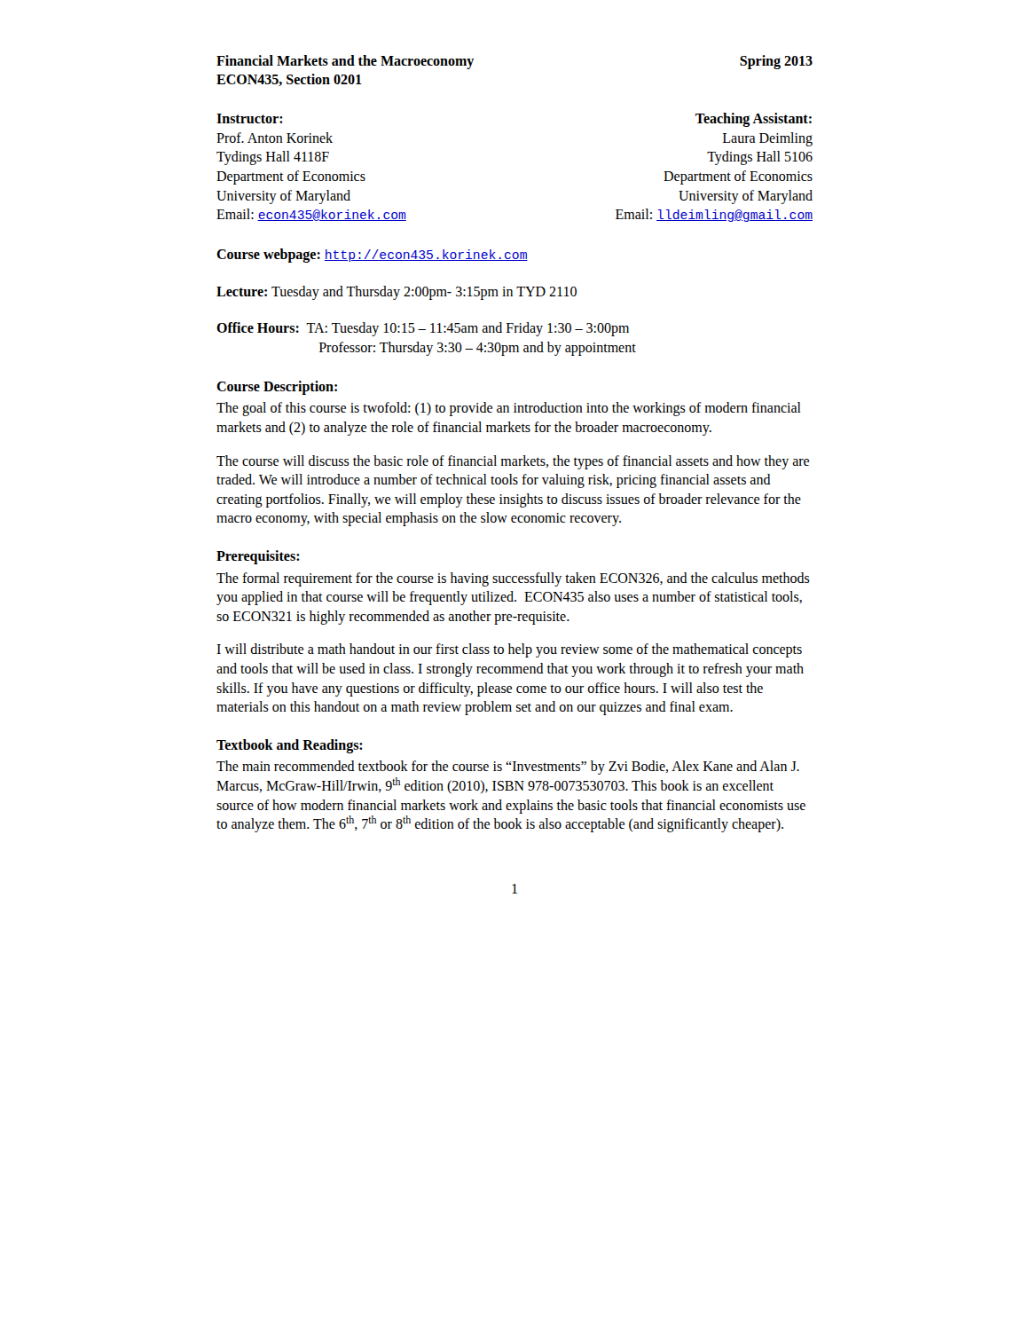Financial Markets and the Macroeconomy Spring 2013
ECON435, Section 0201
Instructor:
Prof. Anton Korinek
Tydings Hall 4118F
Department of Economics
University of Maryland
Email: econ435@korinek.com
Teaching Assistant:
Laura Deimling
Tydings Hall 5106
Department of Economics
University of Maryland
Email: lldeimling@gmail.com
Course webpage: http://econ435.korinek.com
Lecture: Tuesday and Thursday 2:00pm- 3:15pm in TYD 2110
Office Hours: TA: Tuesday 10:15 – 11:45am and Friday 1:30 – 3:00pm Professor: Thursday 3:30 – 4:30pm and by appointment
Course Description:
The goal of this course is twofold: (1) to provide an introduction into the workings of modern financial markets and (2) to analyze the role of financial markets for the broader macroeconomy.
The course will discuss the basic role of financial markets, the types of financial assets and how they are traded. We will introduce a number of technical tools for valuing risk, pricing financial assets and creating portfolios. Finally, we will employ these insights to discuss issues of broader relevance for the macro economy, with special emphasis on the slow economic recovery.
Prerequisites:
The formal requirement for the course is having successfully taken ECON326, and the calculus methods you applied in that course will be frequently utilized. ECON435 also uses a number of statistical tools, so ECON321 is highly recommended as another pre-requisite.
I will distribute a math handout in our first class to help you review some of the mathematical concepts and tools that will be used in class. I strongly recommend that you work through it to refresh your math skills. If you have any questions or difficulty, please come to our office hours. I will also test the materials on this handout on a math review problem set and on our quizzes and final exam.
Textbook and Readings:
The main recommended textbook for the course is “Investments” by Zvi Bodie, Alex Kane and Alan J. Marcus, McGraw-Hill/Irwin, 9th edition (2010), ISBN 978-0073530703. This book is an excellent source of how modern financial markets work and explains the basic tools that financial economists use to analyze them. The 6th, 7th or 8th edition of the book is also acceptable (and significantly cheaper).
1